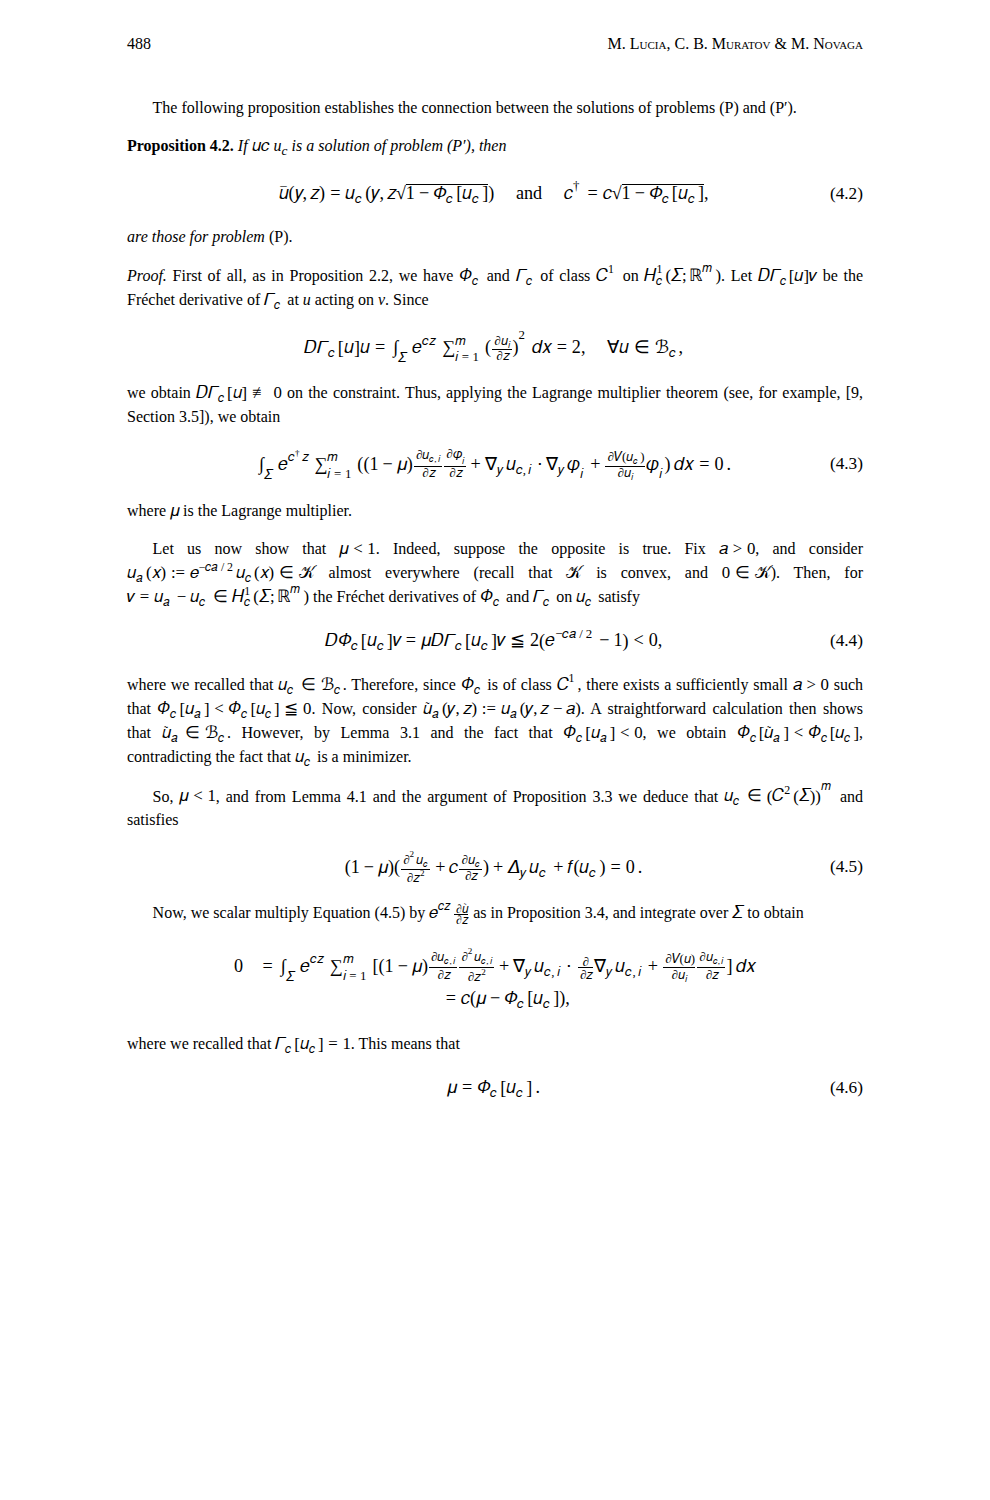488 M. Lucia, C. B. Muratov & M. Novaga
The following proposition establishes the connection between the solutions of problems (P) and (P′).
Proposition 4.2. If uc uc is a solution of problem (P′), then
u¯ (y,z) = uc (y,z 1−Φc[uc] ) and c† = c 1−Φc[uc] , (4.2)
are those for problem (P).
Proof. First of all, as in Proposition 2.2, we have Φc and Γc of class C1 on Hc1(Σ;ℝm). Let DΓc[u]v be the Fréchet derivative of Γc at u acting on v. Since
DΓc[u]u = ∫Σ ecz ∑i=1m (∂ui∂z) 2 dx =2, ∀u∈ℬc,
we obtain DΓc[u]≢0 on the constraint. Thus, applying the Lagrange multiplier theorem (see, for example, [9, Section 3.5]), we obtain
∫Σ ec†z ∑i=1m ( (1−μ) ∂uc,i∂z ∂φi∂z + ∇yuc,i ⋅ ∇yφi + ∂V(uc)∂ui φi ) dx=0. (4.3)
where μ is the Lagrange multiplier.
Let us now show that μ<1. Indeed, suppose the opposite is true. Fix a>0, and consider ua(x):=e−ca/2uc(x)∈𝒦 almost everywhere (recall that 𝒦 is convex, and 0∈𝒦). Then, for v=ua−uc∈Hc1(Σ;ℝm) the Fréchet derivatives of Φc and Γc on uc satisfy
DΦc[uc]v = μDΓc[uc]v ≦ 2(e−ca/2−1) <0, (4.4)
where we recalled that uc∈ℬc. Therefore, since Φc is of class C1, there exists a sufficiently small a>0 such that Φc[ua]<Φc[uc]≦0. Now, consider u˜a(y,z):=ua(y,z−a). A straightforward calculation then shows that u˜a∈ℬc. However, by Lemma 3.1 and the fact that Φc[ua]<0, we obtain Φc[u˜a]<Φc[uc], contradicting the fact that uc is a minimizer.
So, μ<1, and from Lemma 4.1 and the argument of Proposition 3.3 we deduce that uc∈(C2(Σ))m and satisfies
(1−μ) ( ∂2uc∂z2 + c ∂uc∂z ) + Δyuc + f(uc) =0. (4.5)
Now, we scalar multiply Equation (4.5) by ecz∂u˜∂z as in Proposition 3.4, and integrate over Σ to obtain
0 = ∫Σ ecz ∑i=1m [ (1−μ) ∂uc,i∂z ∂2uc,i∂z2 + ∇yuc,i ⋅ ∂∂z ∇yuc,i + ∂V(u)∂ui ∂uc,i∂z ] dx = c(μ−Φc[uc]),
where we recalled that Γc[uc]=1. This means that
μ=Φc[uc]. (4.6)